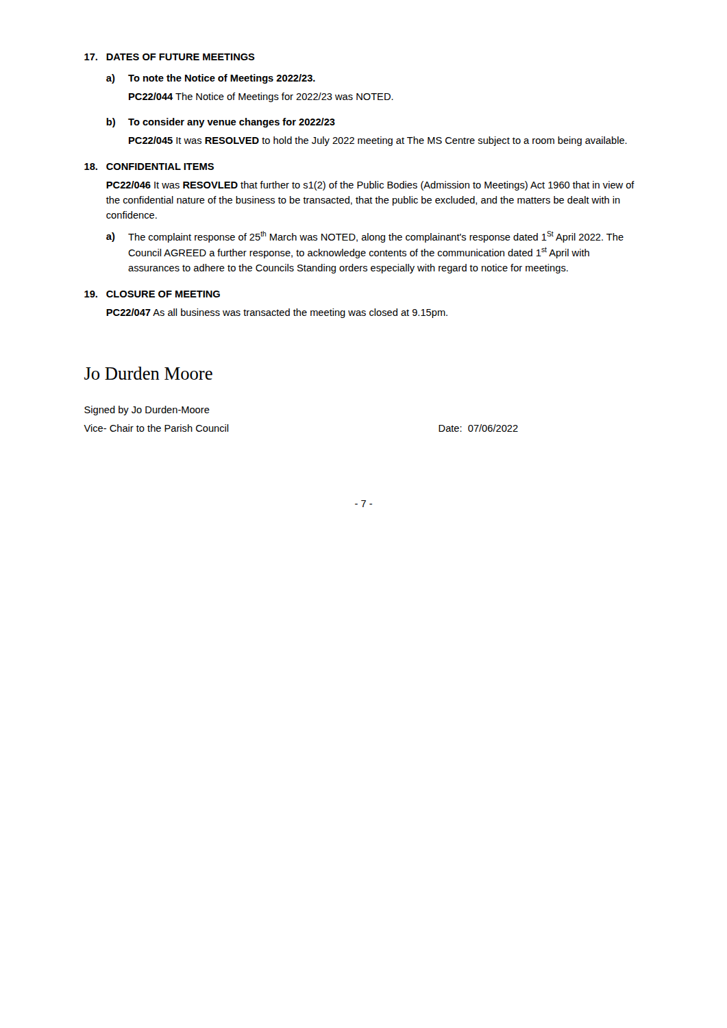Dates of Future Meetings
To note the Notice of Meetings 2022/23.
PC22/044 The Notice of Meetings for 2022/23 was NOTED.
To consider any venue changes for 2022/23
PC22/045 It was RESOLVED to hold the July 2022 meeting at The MS Centre subject to a room being available.
Confidential Items
PC22/046 It was RESOVLED that further to s1(2) of the Public Bodies (Admission to Meetings) Act 1960 that in view of the confidential nature of the business to be transacted, that the public be excluded, and the matters be dealt with in confidence.
The complaint response of 25th March was NOTED, along the complainant's response dated 1St April 2022. The Council AGREED a further response, to acknowledge contents of the communication dated 1st April with assurances to adhere to the Councils Standing orders especially with regard to notice for meetings.
Closure of Meeting
PC22/047 As all business was transacted the meeting was closed at 9.15pm.
Jo Durden Moore
Signed by Jo Durden-Moore
Vice- Chair to the Parish Council Date: 07/06/2022
- 7 -